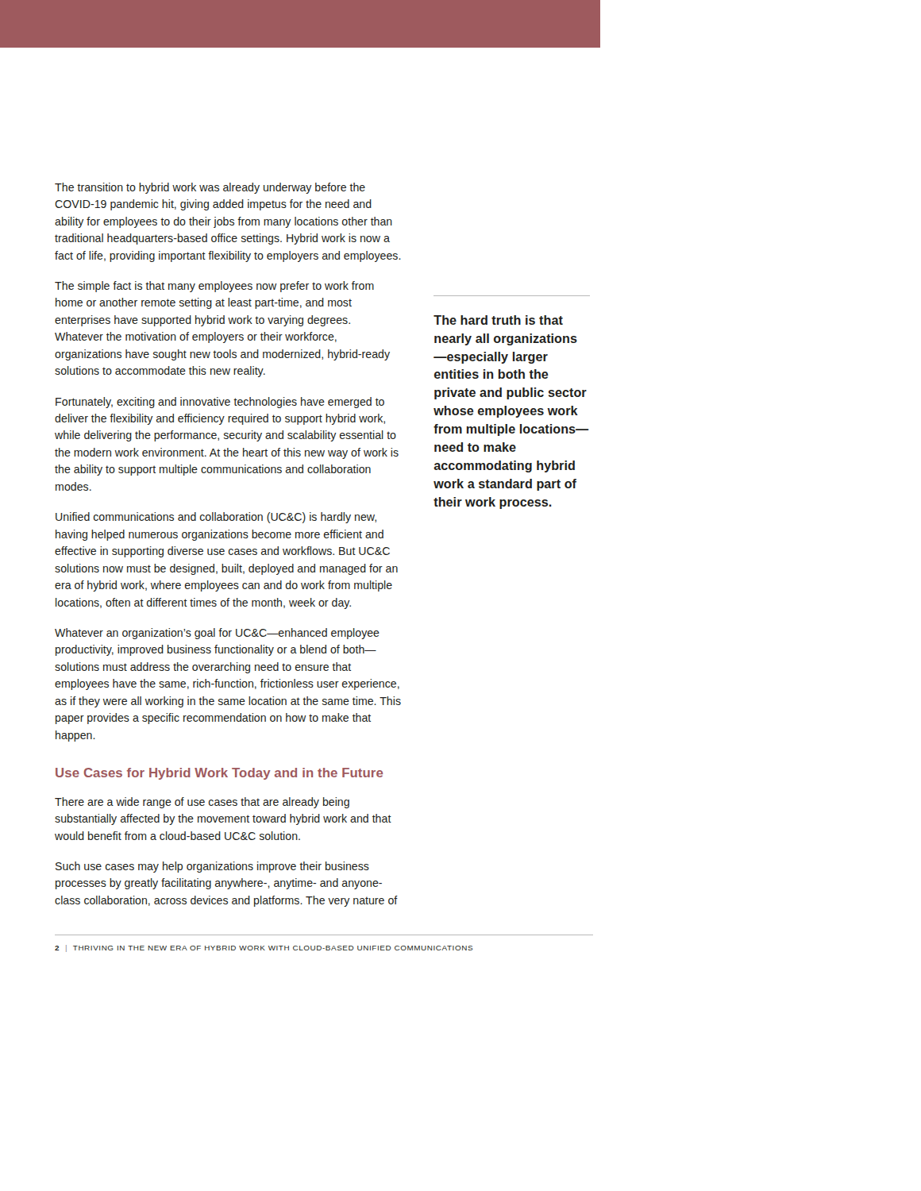The transition to hybrid work was already underway before the COVID-19 pandemic hit, giving added impetus for the need and ability for employees to do their jobs from many locations other than traditional headquarters-based office settings. Hybrid work is now a fact of life, providing important flexibility to employers and employees.
The simple fact is that many employees now prefer to work from home or another remote setting at least part-time, and most enterprises have supported hybrid work to varying degrees. Whatever the motivation of employers or their workforce, organizations have sought new tools and modernized, hybrid-ready solutions to accommodate this new reality.
Fortunately, exciting and innovative technologies have emerged to deliver the flexibility and efficiency required to support hybrid work, while delivering the performance, security and scalability essential to the modern work environment. At the heart of this new way of work is the ability to support multiple communications and collaboration modes.
Unified communications and collaboration (UC&C) is hardly new, having helped numerous organizations become more efficient and effective in supporting diverse use cases and workflows. But UC&C solutions now must be designed, built, deployed and managed for an era of hybrid work, where employees can and do work from multiple locations, often at different times of the month, week or day.
Whatever an organization’s goal for UC&C—enhanced employee productivity, improved business functionality or a blend of both—solutions must address the overarching need to ensure that employees have the same, rich-function, frictionless user experience, as if they were all working in the same location at the same time. This paper provides a specific recommendation on how to make that happen.
Use Cases for Hybrid Work Today and in the Future
There are a wide range of use cases that are already being substantially affected by the movement toward hybrid work and that would benefit from a cloud-based UC&C solution.
Such use cases may help organizations improve their business processes by greatly facilitating anywhere-, anytime- and anyone-class collaboration, across devices and platforms. The very nature of
The hard truth is that nearly all organizations—especially larger entities in both the private and public sector whose employees work from multiple locations—need to make accommodating hybrid work a standard part of their work process.
2|THRIVING IN THE NEW ERA OF HYBRID WORK WITH CLOUD-BASED UNIFIED COMMUNICATIONS